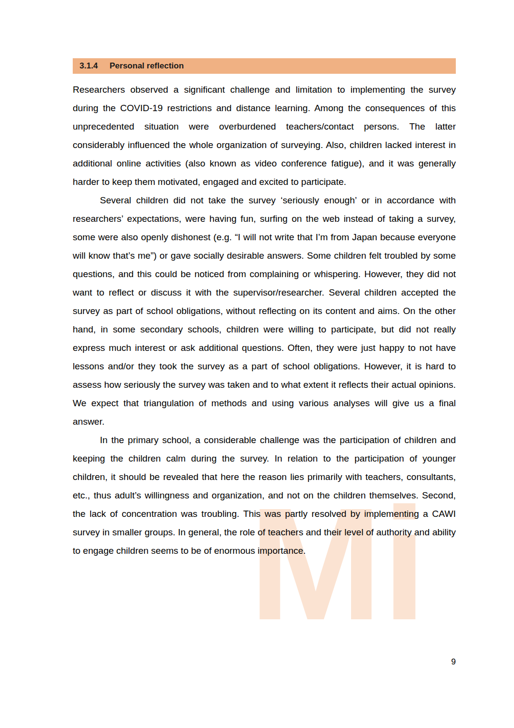Mi
3.1.4 Personal reflection
Researchers observed a significant challenge and limitation to implementing the survey during the COVID-19 restrictions and distance learning. Among the consequences of this unprecedented situation were overburdened teachers/contact persons. The latter considerably influenced the whole organization of surveying. Also, children lacked interest in additional online activities (also known as video conference fatigue), and it was generally harder to keep them motivated, engaged and excited to participate.
Several children did not take the survey ‘seriously enough’ or in accordance with researchers’ expectations, were having fun, surfing on the web instead of taking a survey, some were also openly dishonest (e.g. “I will not write that I’m from Japan because everyone will know that’s me”) or gave socially desirable answers. Some children felt troubled by some questions, and this could be noticed from complaining or whispering. However, they did not want to reflect or discuss it with the supervisor/researcher. Several children accepted the survey as part of school obligations, without reflecting on its content and aims. On the other hand, in some secondary schools, children were willing to participate, but did not really express much interest or ask additional questions. Often, they were just happy to not have lessons and/or they took the survey as a part of school obligations. However, it is hard to assess how seriously the survey was taken and to what extent it reflects their actual opinions. We expect that triangulation of methods and using various analyses will give us a final answer.
In the primary school, a considerable challenge was the participation of children and keeping the children calm during the survey. In relation to the participation of younger children, it should be revealed that here the reason lies primarily with teachers, consultants, etc., thus adult’s willingness and organization, and not on the children themselves. Second, the lack of concentration was troubling. This was partly resolved by implementing a CAWI survey in smaller groups. In general, the role of teachers and their level of authority and ability to engage children seems to be of enormous importance.
9